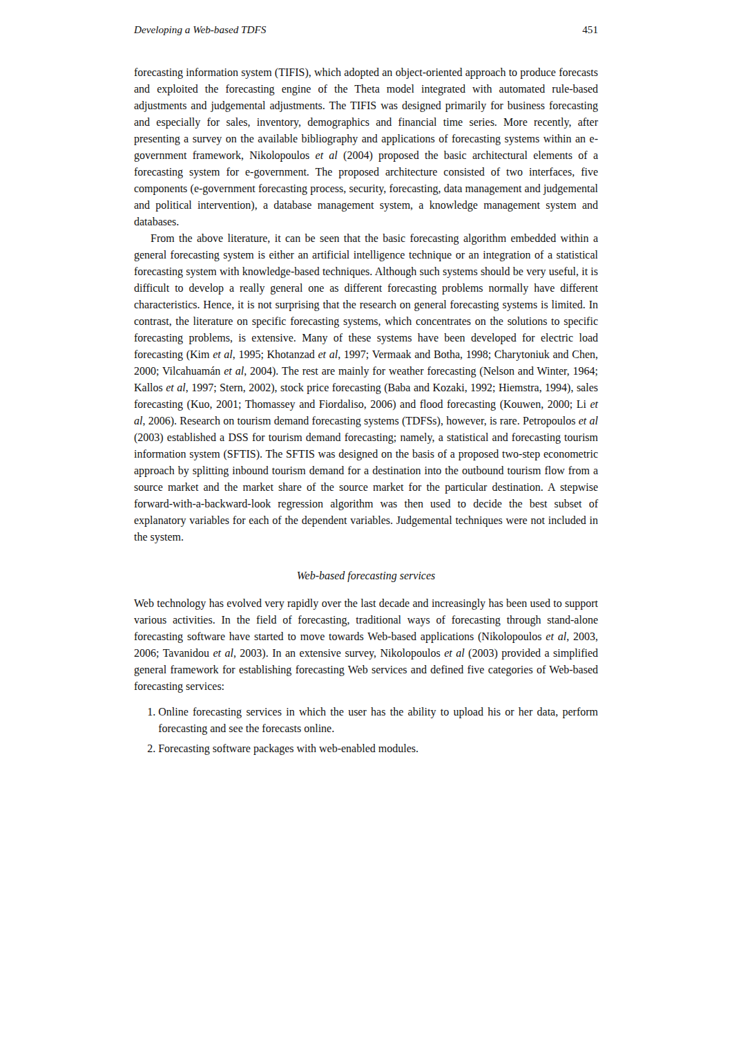Developing a Web-based TDFS 451
forecasting information system (TIFIS), which adopted an object-oriented approach to produce forecasts and exploited the forecasting engine of the Theta model integrated with automated rule-based adjustments and judgemental adjustments. The TIFIS was designed primarily for business forecasting and especially for sales, inventory, demographics and financial time series. More recently, after presenting a survey on the available bibliography and applications of forecasting systems within an e-government framework, Nikolopoulos et al (2004) proposed the basic architectural elements of a forecasting system for e-government. The proposed architecture consisted of two interfaces, five components (e-government forecasting process, security, forecasting, data management and judgemental and political intervention), a database management system, a knowledge management system and databases.
From the above literature, it can be seen that the basic forecasting algorithm embedded within a general forecasting system is either an artificial intelligence technique or an integration of a statistical forecasting system with knowledge-based techniques. Although such systems should be very useful, it is difficult to develop a really general one as different forecasting problems normally have different characteristics. Hence, it is not surprising that the research on general forecasting systems is limited. In contrast, the literature on specific forecasting systems, which concentrates on the solutions to specific forecasting problems, is extensive. Many of these systems have been developed for electric load forecasting (Kim et al, 1995; Khotanzad et al, 1997; Vermaak and Botha, 1998; Charytoniuk and Chen, 2000; Vilcahuamán et al, 2004). The rest are mainly for weather forecasting (Nelson and Winter, 1964; Kallos et al, 1997; Stern, 2002), stock price forecasting (Baba and Kozaki, 1992; Hiemstra, 1994), sales forecasting (Kuo, 2001; Thomassey and Fiordaliso, 2006) and flood forecasting (Kouwen, 2000; Li et al, 2006). Research on tourism demand forecasting systems (TDFSs), however, is rare. Petropoulos et al (2003) established a DSS for tourism demand forecasting; namely, a statistical and forecasting tourism information system (SFTIS). The SFTIS was designed on the basis of a proposed two-step econometric approach by splitting inbound tourism demand for a destination into the outbound tourism flow from a source market and the market share of the source market for the particular destination. A stepwise forward-with-a-backward-look regression algorithm was then used to decide the best subset of explanatory variables for each of the dependent variables. Judgemental techniques were not included in the system.
Web-based forecasting services
Web technology has evolved very rapidly over the last decade and increasingly has been used to support various activities. In the field of forecasting, traditional ways of forecasting through stand-alone forecasting software have started to move towards Web-based applications (Nikolopoulos et al, 2003, 2006; Tavanidou et al, 2003). In an extensive survey, Nikolopoulos et al (2003) provided a simplified general framework for establishing forecasting Web services and defined five categories of Web-based forecasting services:
Online forecasting services in which the user has the ability to upload his or her data, perform forecasting and see the forecasts online.
Forecasting software packages with web-enabled modules.